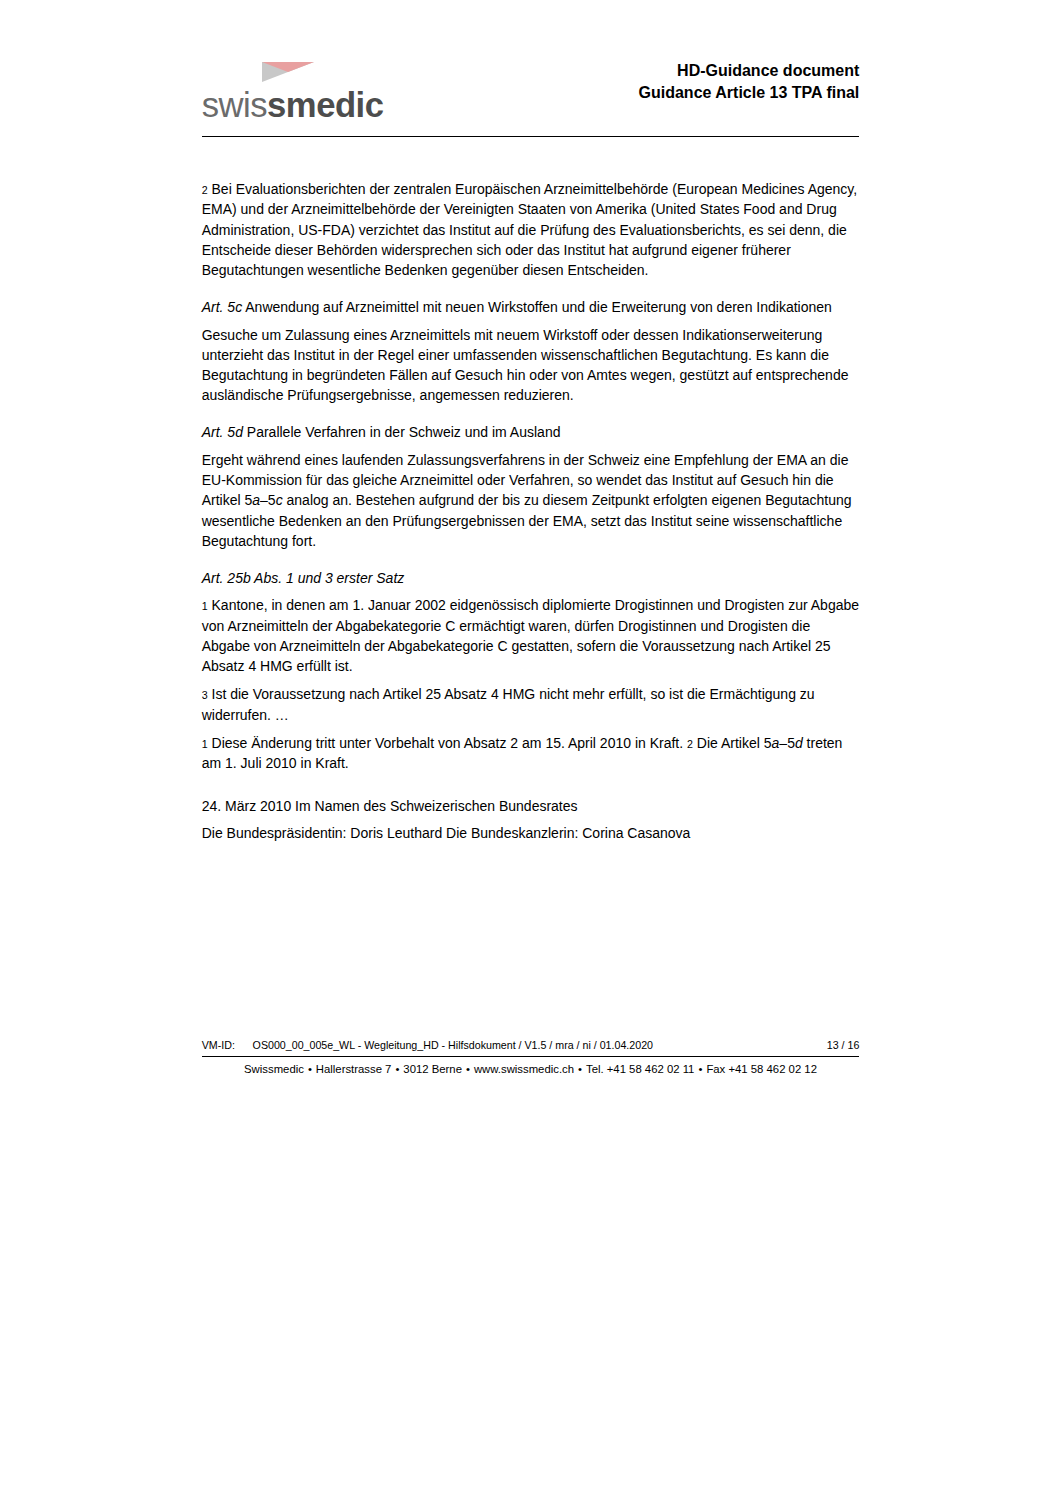swissmedic
HD-Guidance document
Guidance Article 13 TPA final
2 Bei Evaluationsberichten der zentralen Europäischen Arzneimittelbehörde (European Medicines Agency, EMA) und der Arzneimittelbehörde der Vereinigten Staaten von Amerika (United States Food and Drug Administration, US-FDA) verzichtet das Institut auf die Prüfung des Evaluationsberichts, es sei denn, die Entscheide dieser Behörden widersprechen sich oder das Institut hat aufgrund eigener früherer Begutachtungen wesentliche Bedenken gegenüber diesen Entscheiden.
Art. 5c Anwendung auf Arzneimittel mit neuen Wirkstoffen und die Erweiterung von deren Indikationen
Gesuche um Zulassung eines Arzneimittels mit neuem Wirkstoff oder dessen Indikationserweiterung unterzieht das Institut in der Regel einer umfassenden wissenschaftlichen Begutachtung. Es kann die Begutachtung in begründeten Fällen auf Gesuch hin oder von Amtes wegen, gestützt auf entsprechende ausländische Prüfungsergebnisse, angemessen reduzieren.
Art. 5d Parallele Verfahren in der Schweiz und im Ausland
Ergeht während eines laufenden Zulassungsverfahrens in der Schweiz eine Empfehlung der EMA an die EU-Kommission für das gleiche Arzneimittel oder Verfahren, so wendet das Institut auf Gesuch hin die Artikel 5a–5c analog an. Bestehen aufgrund der bis zu diesem Zeitpunkt erfolgten eigenen Begutachtung wesentliche Bedenken an den Prüfungsergebnissen der EMA, setzt das Institut seine wissenschaftliche Begutachtung fort.
Art. 25b Abs. 1 und 3 erster Satz
1 Kantone, in denen am 1. Januar 2002 eidgenössisch diplomierte Drogistinnen und Drogisten zur Abgabe von Arzneimitteln der Abgabekategorie C ermächtigt waren, dürfen Drogistinnen und Drogisten die Abgabe von Arzneimitteln der Abgabekategorie C gestatten, sofern die Voraussetzung nach Artikel 25 Absatz 4 HMG erfüllt ist.
3 Ist die Voraussetzung nach Artikel 25 Absatz 4 HMG nicht mehr erfüllt, so ist die Ermächtigung zu widerrufen. …
1 Diese Änderung tritt unter Vorbehalt von Absatz 2 am 15. April 2010 in Kraft. 2 Die Artikel 5a–5d treten am 1. Juli 2010 in Kraft.
24. März 2010 Im Namen des Schweizerischen Bundesrates
Die Bundespräsidentin: Doris Leuthard Die Bundeskanzlerin: Corina Casanova
VM-ID: OS000_00_005e_WL - Wegleitung_HD - Hilfsdokument / V1.5 / mra / ni / 01.04.2020 13 / 16
Swissmedic•Hallerstrasse 7•3012 Berne•www.swissmedic.ch•Tel. +41 58 462 02 11•Fax +41 58 462 02 12